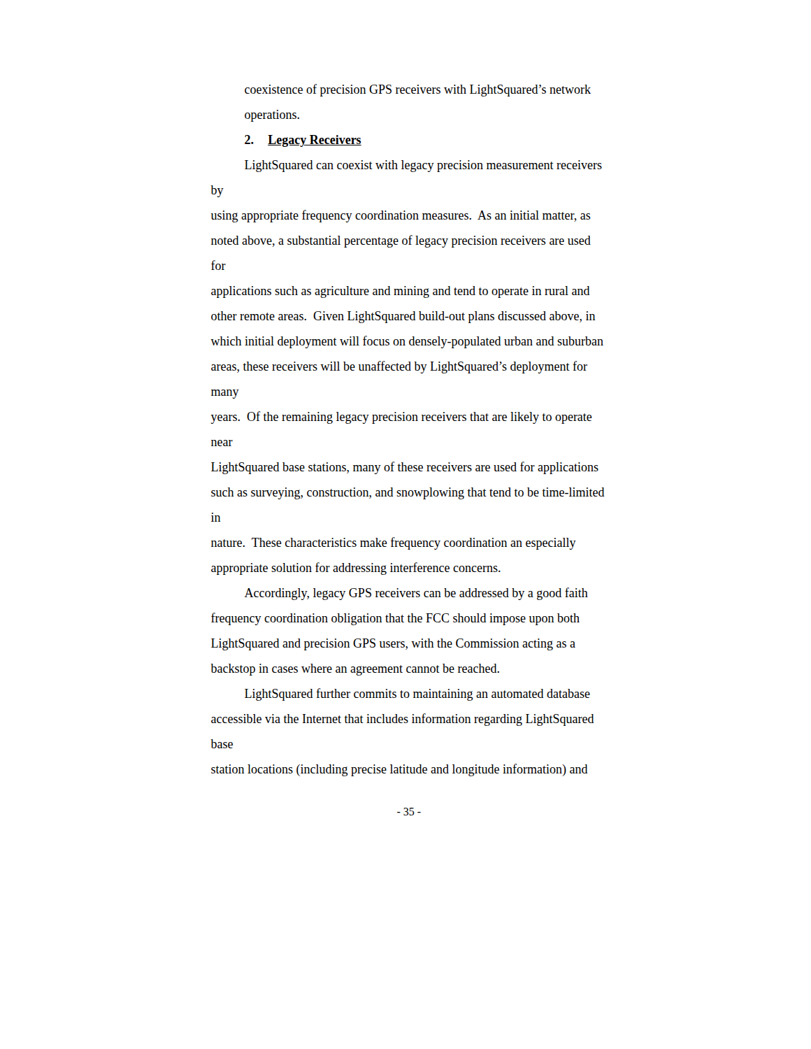coexistence of precision GPS receivers with LightSquared’s network
operations.
2. Legacy Receivers
LightSquared can coexist with legacy precision measurement receivers by
using appropriate frequency coordination measures. As an initial matter, as
noted above, a substantial percentage of legacy precision receivers are used for
applications such as agriculture and mining and tend to operate in rural and
other remote areas. Given LightSquared build-out plans discussed above, in
which initial deployment will focus on densely-populated urban and suburban
areas, these receivers will be unaffected by LightSquared’s deployment for many
years. Of the remaining legacy precision receivers that are likely to operate near
LightSquared base stations, many of these receivers are used for applications
such as surveying, construction, and snowplowing that tend to be time-limited in
nature. These characteristics make frequency coordination an especially
appropriate solution for addressing interference concerns.
Accordingly, legacy GPS receivers can be addressed by a good faith
frequency coordination obligation that the FCC should impose upon both
LightSquared and precision GPS users, with the Commission acting as a
backstop in cases where an agreement cannot be reached.
LightSquared further commits to maintaining an automated database
accessible via the Internet that includes information regarding LightSquared base
station locations (including precise latitude and longitude information) and
- 35 -